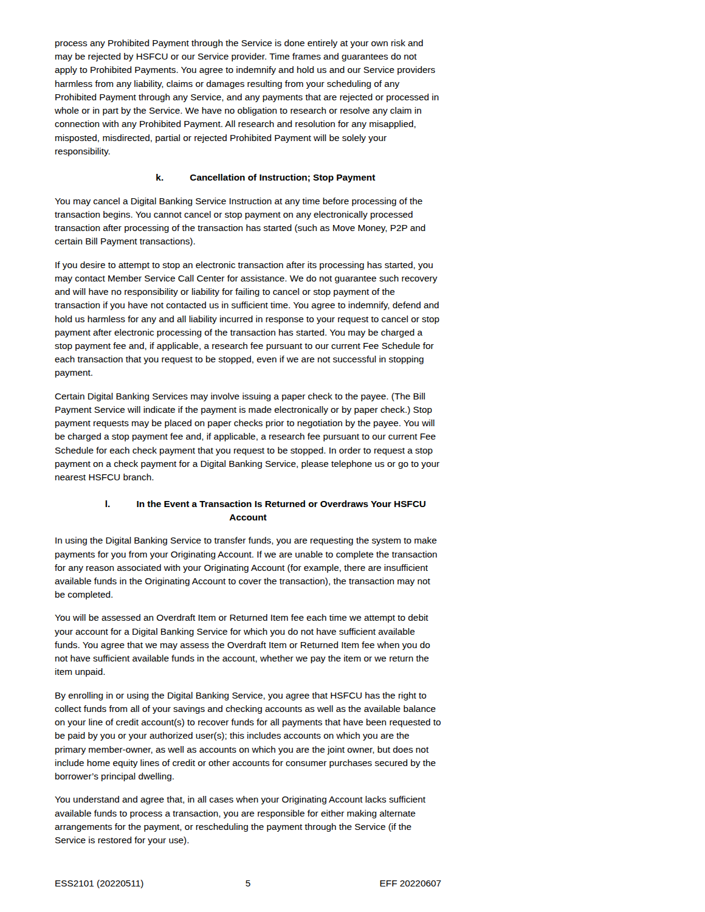process any Prohibited Payment through the Service is done entirely at your own risk and may be rejected by HSFCU or our Service provider. Time frames and guarantees do not apply to Prohibited Payments. You agree to indemnify and hold us and our Service providers harmless from any liability, claims or damages resulting from your scheduling of any Prohibited Payment through any Service, and any payments that are rejected or processed in whole or in part by the Service. We have no obligation to research or resolve any claim in connection with any Prohibited Payment. All research and resolution for any misapplied, misposted, misdirected, partial or rejected Prohibited Payment will be solely your responsibility.
k. Cancellation of Instruction; Stop Payment
You may cancel a Digital Banking Service Instruction at any time before processing of the transaction begins. You cannot cancel or stop payment on any electronically processed transaction after processing of the transaction has started (such as Move Money, P2P and certain Bill Payment transactions).
If you desire to attempt to stop an electronic transaction after its processing has started, you may contact Member Service Call Center for assistance. We do not guarantee such recovery and will have no responsibility or liability for failing to cancel or stop payment of the transaction if you have not contacted us in sufficient time. You agree to indemnify, defend and hold us harmless for any and all liability incurred in response to your request to cancel or stop payment after electronic processing of the transaction has started. You may be charged a stop payment fee and, if applicable, a research fee pursuant to our current Fee Schedule for each transaction that you request to be stopped, even if we are not successful in stopping payment.
Certain Digital Banking Services may involve issuing a paper check to the payee. (The Bill Payment Service will indicate if the payment is made electronically or by paper check.) Stop payment requests may be placed on paper checks prior to negotiation by the payee. You will be charged a stop payment fee and, if applicable, a research fee pursuant to our current Fee Schedule for each check payment that you request to be stopped. In order to request a stop payment on a check payment for a Digital Banking Service, please telephone us or go to your nearest HSFCU branch.
l. In the Event a Transaction Is Returned or Overdraws Your HSFCU Account
In using the Digital Banking Service to transfer funds, you are requesting the system to make payments for you from your Originating Account. If we are unable to complete the transaction for any reason associated with your Originating Account (for example, there are insufficient available funds in the Originating Account to cover the transaction), the transaction may not be completed.
You will be assessed an Overdraft Item or Returned Item fee each time we attempt to debit your account for a Digital Banking Service for which you do not have sufficient available funds. You agree that we may assess the Overdraft Item or Returned Item fee when you do not have sufficient available funds in the account, whether we pay the item or we return the item unpaid.
By enrolling in or using the Digital Banking Service, you agree that HSFCU has the right to collect funds from all of your savings and checking accounts as well as the available balance on your line of credit account(s) to recover funds for all payments that have been requested to be paid by you or your authorized user(s); this includes accounts on which you are the primary member-owner, as well as accounts on which you are the joint owner, but does not include home equity lines of credit or other accounts for consumer purchases secured by the borrower’s principal dwelling.
You understand and agree that, in all cases when your Originating Account lacks sufficient available funds to process a transaction, you are responsible for either making alternate arrangements for the payment, or rescheduling the payment through the Service (if the Service is restored for your use).
ESS2101 (20220511)
5
EFF 20220607